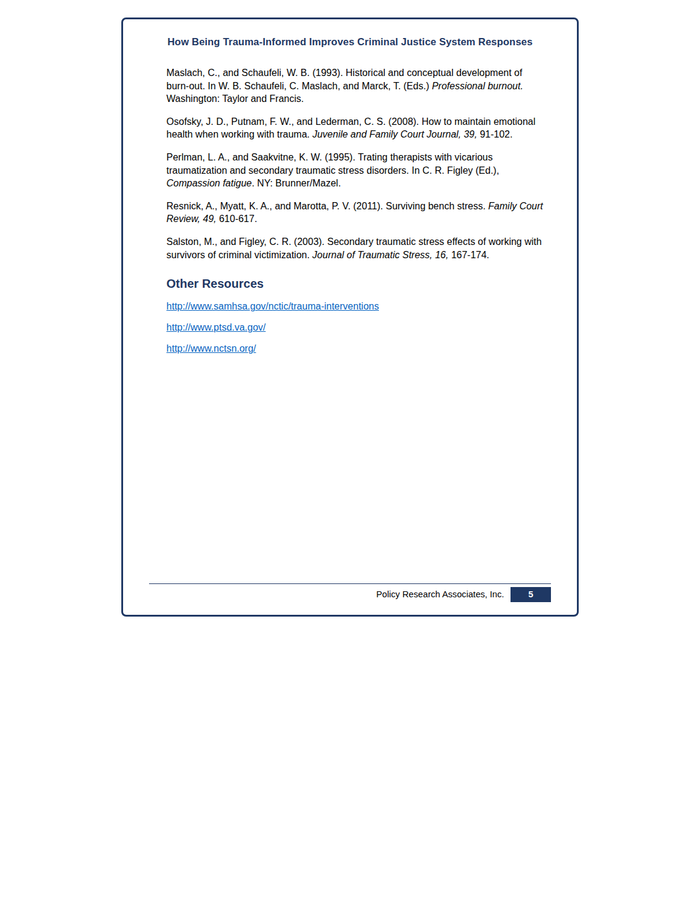How Being Trauma-Informed Improves Criminal Justice System Responses
Maslach, C., and Schaufeli, W. B. (1993). Historical and conceptual development of burn-out. In W. B. Schaufeli, C. Maslach, and Marck, T. (Eds.) Professional burnout. Washington: Taylor and Francis.
Osofsky, J. D., Putnam, F. W., and Lederman, C. S. (2008). How to maintain emotional health when working with trauma. Juvenile and Family Court Journal, 39, 91-102.
Perlman, L. A., and Saakvitne, K. W. (1995). Trating therapists with vicarious traumatization and secondary traumatic stress disorders. In C. R. Figley (Ed.), Compassion fatigue. NY: Brunner/Mazel.
Resnick, A., Myatt, K. A., and Marotta, P. V. (2011). Surviving bench stress. Family Court Review, 49, 610-617.
Salston, M., and Figley, C. R. (2003). Secondary traumatic stress effects of working with survivors of criminal victimization. Journal of Traumatic Stress, 16, 167-174.
Other Resources
http://www.samhsa.gov/nctic/trauma-interventions
http://www.ptsd.va.gov/
http://www.nctsn.org/
Policy Research Associates, Inc.
5